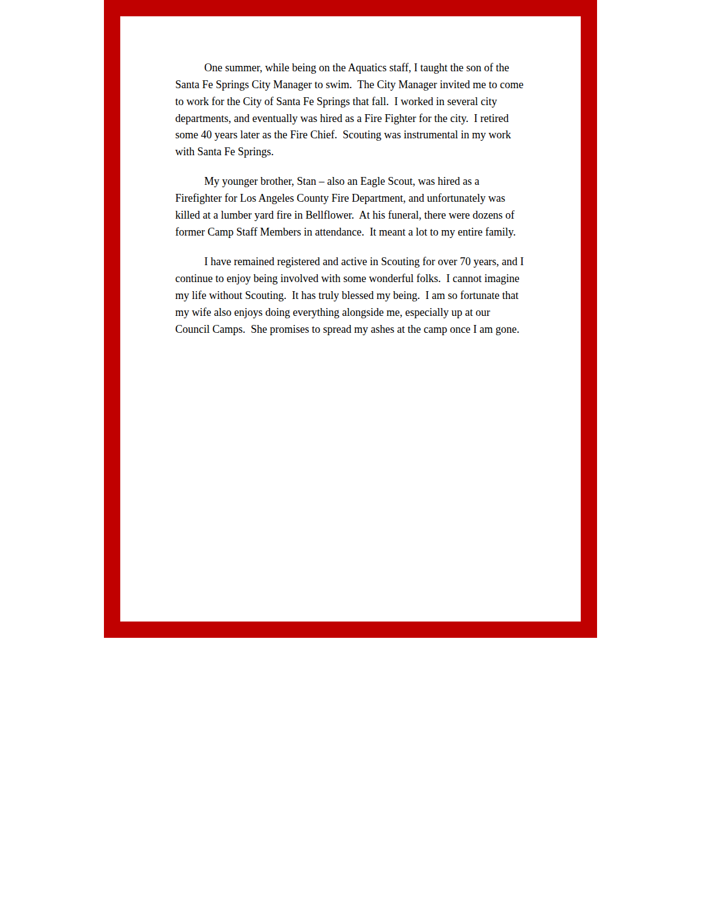One summer, while being on the Aquatics staff, I taught the son of the Santa Fe Springs City Manager to swim. The City Manager invited me to come to work for the City of Santa Fe Springs that fall. I worked in several city departments, and eventually was hired as a Fire Fighter for the city. I retired some 40 years later as the Fire Chief. Scouting was instrumental in my work with Santa Fe Springs.
My younger brother, Stan – also an Eagle Scout, was hired as a Firefighter for Los Angeles County Fire Department, and unfortunately was killed at a lumber yard fire in Bellflower. At his funeral, there were dozens of former Camp Staff Members in attendance. It meant a lot to my entire family.
I have remained registered and active in Scouting for over 70 years, and I continue to enjoy being involved with some wonderful folks. I cannot imagine my life without Scouting. It has truly blessed my being. I am so fortunate that my wife also enjoys doing everything alongside me, especially up at our Council Camps. She promises to spread my ashes at the camp once I am gone.